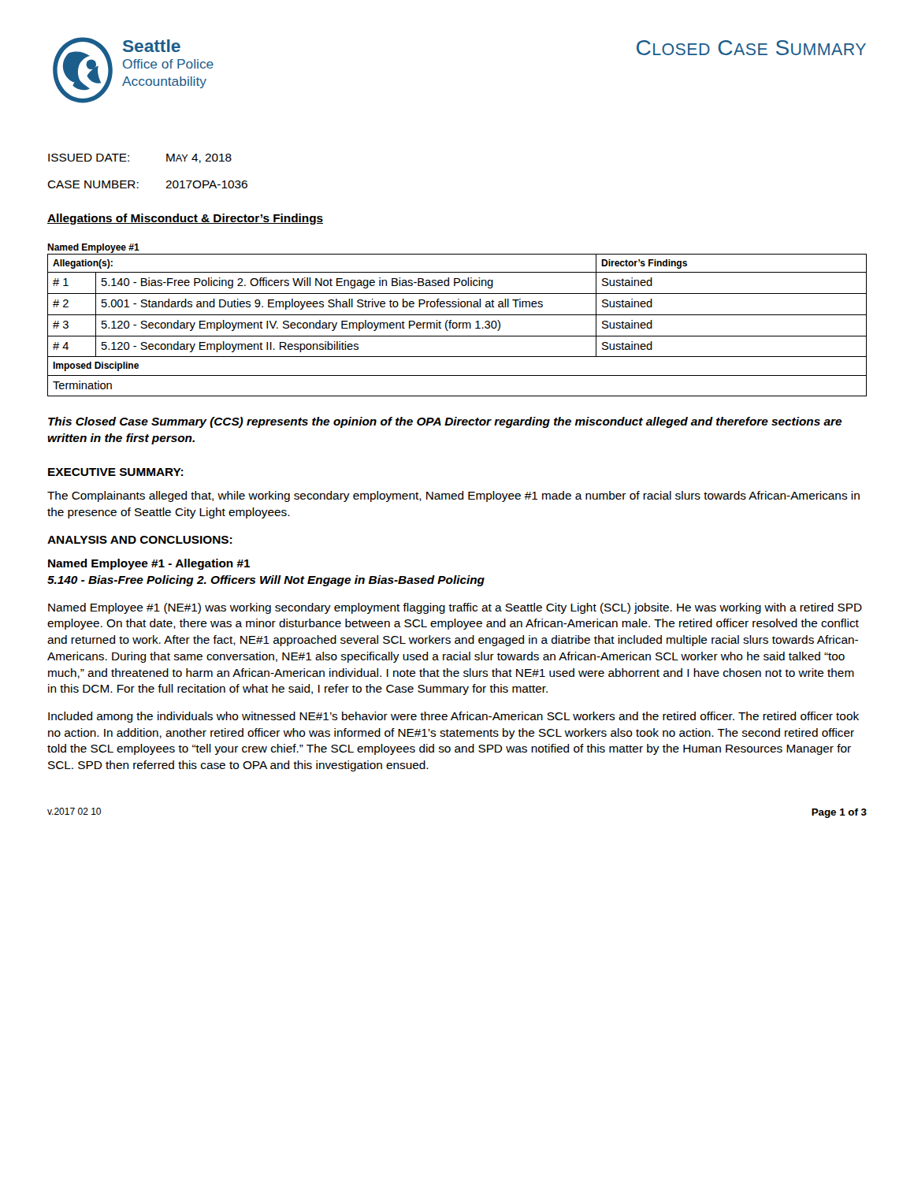Seattle
Office of Police
Accountability
CLOSED CASE SUMMARY
ISSUED DATE: MAY 4, 2018
CASE NUMBER: 2017OPA-1036
Allegations of Misconduct & Director’s Findings
Named Employee #1
| Allegation(s): | Director’s Findings |
| --- | --- |
| # 1 | 5.140 - Bias-Free Policing 2. Officers Will Not Engage in Bias-Based Policing | Sustained |
| # 2 | 5.001 - Standards and Duties 9. Employees Shall Strive to be Professional at all Times | Sustained |
| # 3 | 5.120 - Secondary Employment IV. Secondary Employment Permit (form 1.30) | Sustained |
| # 4 | 5.120 - Secondary Employment II. Responsibilities | Sustained |
| Imposed Discipline |
| Termination |
This Closed Case Summary (CCS) represents the opinion of the OPA Director regarding the misconduct alleged and therefore sections are written in the first person.
EXECUTIVE SUMMARY:
The Complainants alleged that, while working secondary employment, Named Employee #1 made a number of racial slurs towards African-Americans in the presence of Seattle City Light employees.
ANALYSIS AND CONCLUSIONS:
Named Employee #1 - Allegation #1
5.140 - Bias-Free Policing 2. Officers Will Not Engage in Bias-Based Policing
Named Employee #1 (NE#1) was working secondary employment flagging traffic at a Seattle City Light (SCL) jobsite. He was working with a retired SPD employee. On that date, there was a minor disturbance between a SCL employee and an African-American male. The retired officer resolved the conflict and returned to work. After the fact, NE#1 approached several SCL workers and engaged in a diatribe that included multiple racial slurs towards African-Americans. During that same conversation, NE#1 also specifically used a racial slur towards an African-American SCL worker who he said talked “too much,” and threatened to harm an African-American individual. I note that the slurs that NE#1 used were abhorrent and I have chosen not to write them in this DCM. For the full recitation of what he said, I refer to the Case Summary for this matter.
Included among the individuals who witnessed NE#1’s behavior were three African-American SCL workers and the retired officer. The retired officer took no action. In addition, another retired officer who was informed of NE#1’s statements by the SCL workers also took no action. The second retired officer told the SCL employees to “tell your crew chief.” The SCL employees did so and SPD was notified of this matter by the Human Resources Manager for SCL. SPD then referred this case to OPA and this investigation ensued.
v.2017 02 10 Page 1 of 3